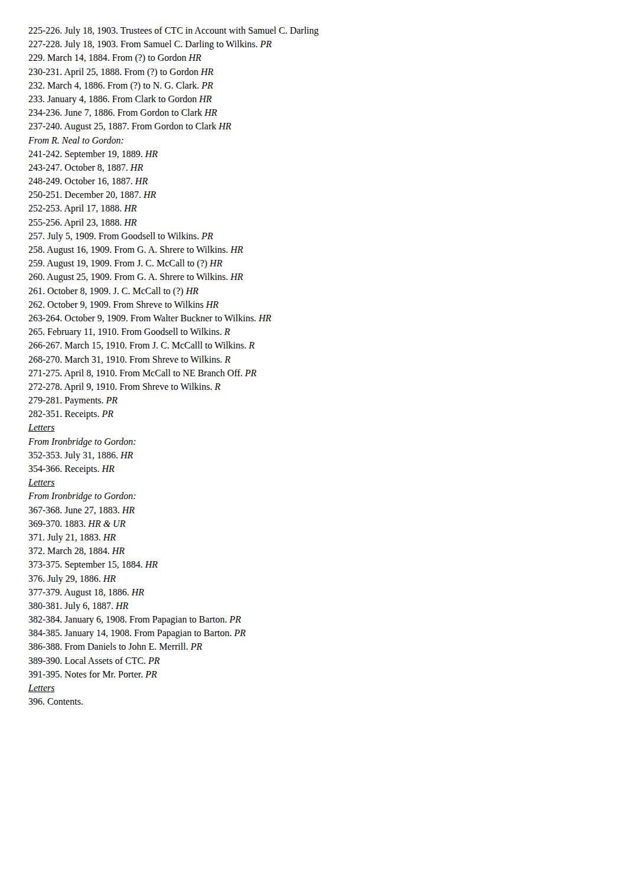225-226. July 18, 1903. Trustees of CTC in Account with Samuel C. Darling
227-228. July 18, 1903. From Samuel C. Darling to Wilkins. PR
229. March 14, 1884. From (?) to Gordon HR
230-231. April 25, 1888. From (?) to Gordon HR
232. March 4, 1886. From (?) to N. G. Clark. PR
233. January 4, 1886. From Clark to Gordon HR
234-236. June 7, 1886. From Gordon to Clark HR
237-240. August 25, 1887. From Gordon to Clark HR
From R. Neal to Gordon:
241-242. September 19, 1889. HR
243-247. October 8, 1887. HR
248-249. October 16, 1887. HR
250-251. December 20, 1887. HR
252-253. April 17, 1888. HR
255-256. April 23, 1888. HR
257. July 5, 1909. From Goodsell to Wilkins. PR
258. August 16, 1909. From G. A. Shrere to Wilkins. HR
259. August 19, 1909. From J. C. McCall to (?) HR
260. August 25, 1909. From G. A. Shrere to Wilkins. HR
261. October 8, 1909. J. C. McCall to (?) HR
262. October 9, 1909. From Shreve to Wilkins HR
263-264. October 9, 1909. From Walter Buckner to Wilkins. HR
265. February 11, 1910. From Goodsell to Wilkins. R
266-267. March 15, 1910. From J. C. McCalll to Wilkins. R
268-270. March 31, 1910. From Shreve to Wilkins. R
271-275. April 8, 1910. From McCall to NE Branch Off. PR
272-278. April 9, 1910. From Shreve to Wilkins. R
279-281. Payments. PR
282-351. Receipts. PR
Letters
From Ironbridge to Gordon:
352-353. July 31, 1886. HR
354-366. Receipts. HR
Letters
From Ironbridge to Gordon:
367-368. June 27, 1883. HR
369-370. 1883. HR & UR
371. July 21, 1883. HR
372. March 28, 1884. HR
373-375. September 15, 1884. HR
376. July 29, 1886. HR
377-379. August 18, 1886. HR
380-381. July 6, 1887. HR
382-384. January 6, 1908. From Papagian to Barton. PR
384-385. January 14, 1908. From Papagian to Barton. PR
386-388. From Daniels to John E. Merrill. PR
389-390. Local Assets of CTC. PR
391-395. Notes for Mr. Porter. PR
Letters
396. Contents.